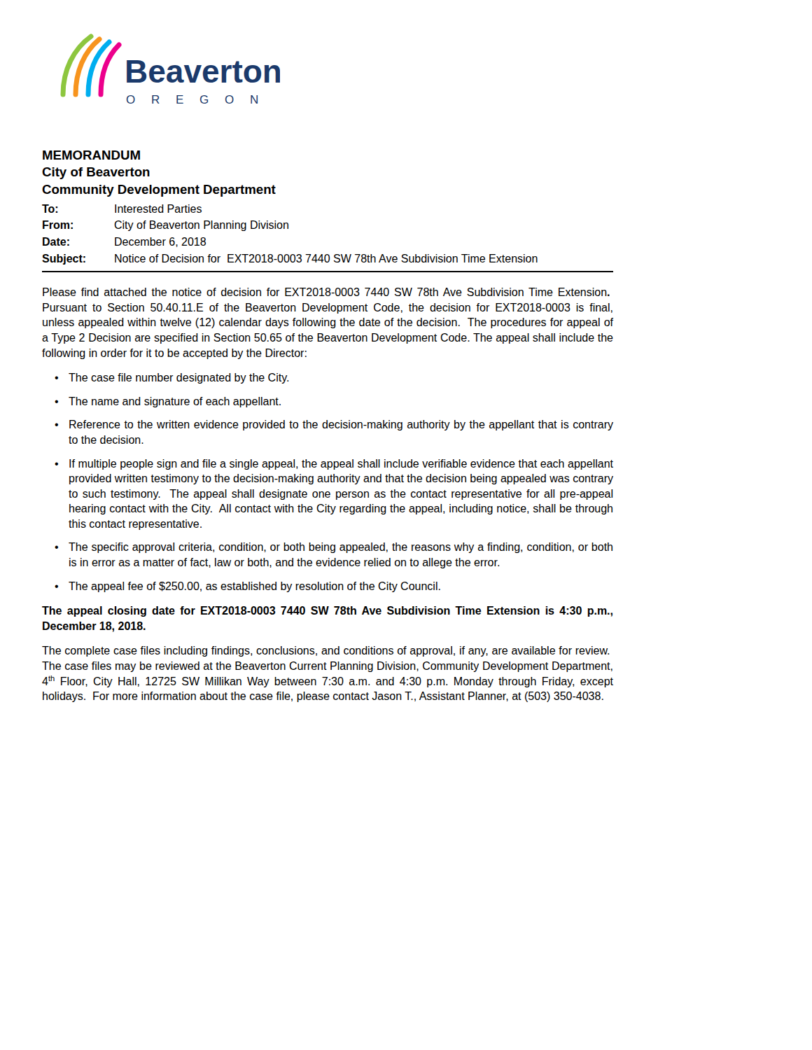Beaverton O R E G O N
MEMORANDUM
City of Beaverton
Community Development Department
| To: | Interested Parties |
| From: | City of Beaverton Planning Division |
| Date: | December 6, 2018 |
| Subject: | Notice of Decision for EXT2018-0003 7440 SW 78th Ave Subdivision Time Extension |
Please find attached the notice of decision for EXT2018-0003 7440 SW 78th Ave Subdivision Time Extension. Pursuant to Section 50.40.11.E of the Beaverton Development Code, the decision for EXT2018-0003 is final, unless appealed within twelve (12) calendar days following the date of the decision. The procedures for appeal of a Type 2 Decision are specified in Section 50.65 of the Beaverton Development Code. The appeal shall include the following in order for it to be accepted by the Director:
The case file number designated by the City.
The name and signature of each appellant.
Reference to the written evidence provided to the decision-making authority by the appellant that is contrary to the decision.
If multiple people sign and file a single appeal, the appeal shall include verifiable evidence that each appellant provided written testimony to the decision-making authority and that the decision being appealed was contrary to such testimony. The appeal shall designate one person as the contact representative for all pre-appeal hearing contact with the City. All contact with the City regarding the appeal, including notice, shall be through this contact representative.
The specific approval criteria, condition, or both being appealed, the reasons why a finding, condition, or both is in error as a matter of fact, law or both, and the evidence relied on to allege the error.
The appeal fee of $250.00, as established by resolution of the City Council.
The appeal closing date for EXT2018-0003 7440 SW 78th Ave Subdivision Time Extension is 4:30 p.m., December 18, 2018.
The complete case files including findings, conclusions, and conditions of approval, if any, are available for review. The case files may be reviewed at the Beaverton Current Planning Division, Community Development Department, 4th Floor, City Hall, 12725 SW Millikan Way between 7:30 a.m. and 4:30 p.m. Monday through Friday, except holidays. For more information about the case file, please contact Jason T., Assistant Planner, at (503) 350-4038.